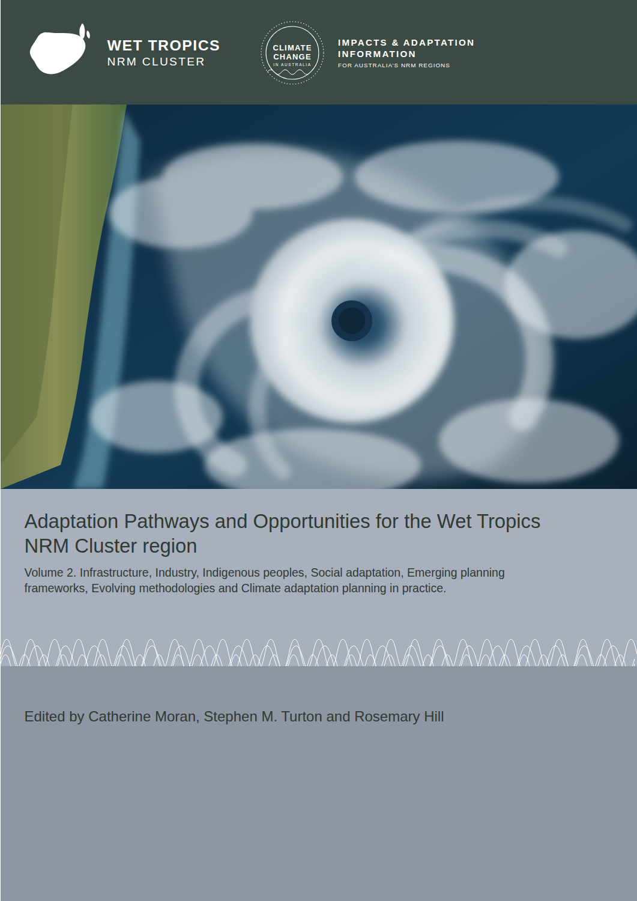Wet Tropics
NRM Cluster
CLIMATE CHANGE IN AUSTRALIA
Impacts & Adaptation
Information
for Australia’s NRM regions
Adaptation Pathways and Opportunities for the Wet Tropics NRM Cluster region
Volume 2. Infrastructure, Industry, Indigenous peoples, Social adaptation, Emerging planning frameworks, Evolving methodologies and Climate adaptation planning in practice.
Edited by Catherine Moran, Stephen M. Turton and Rosemary Hill